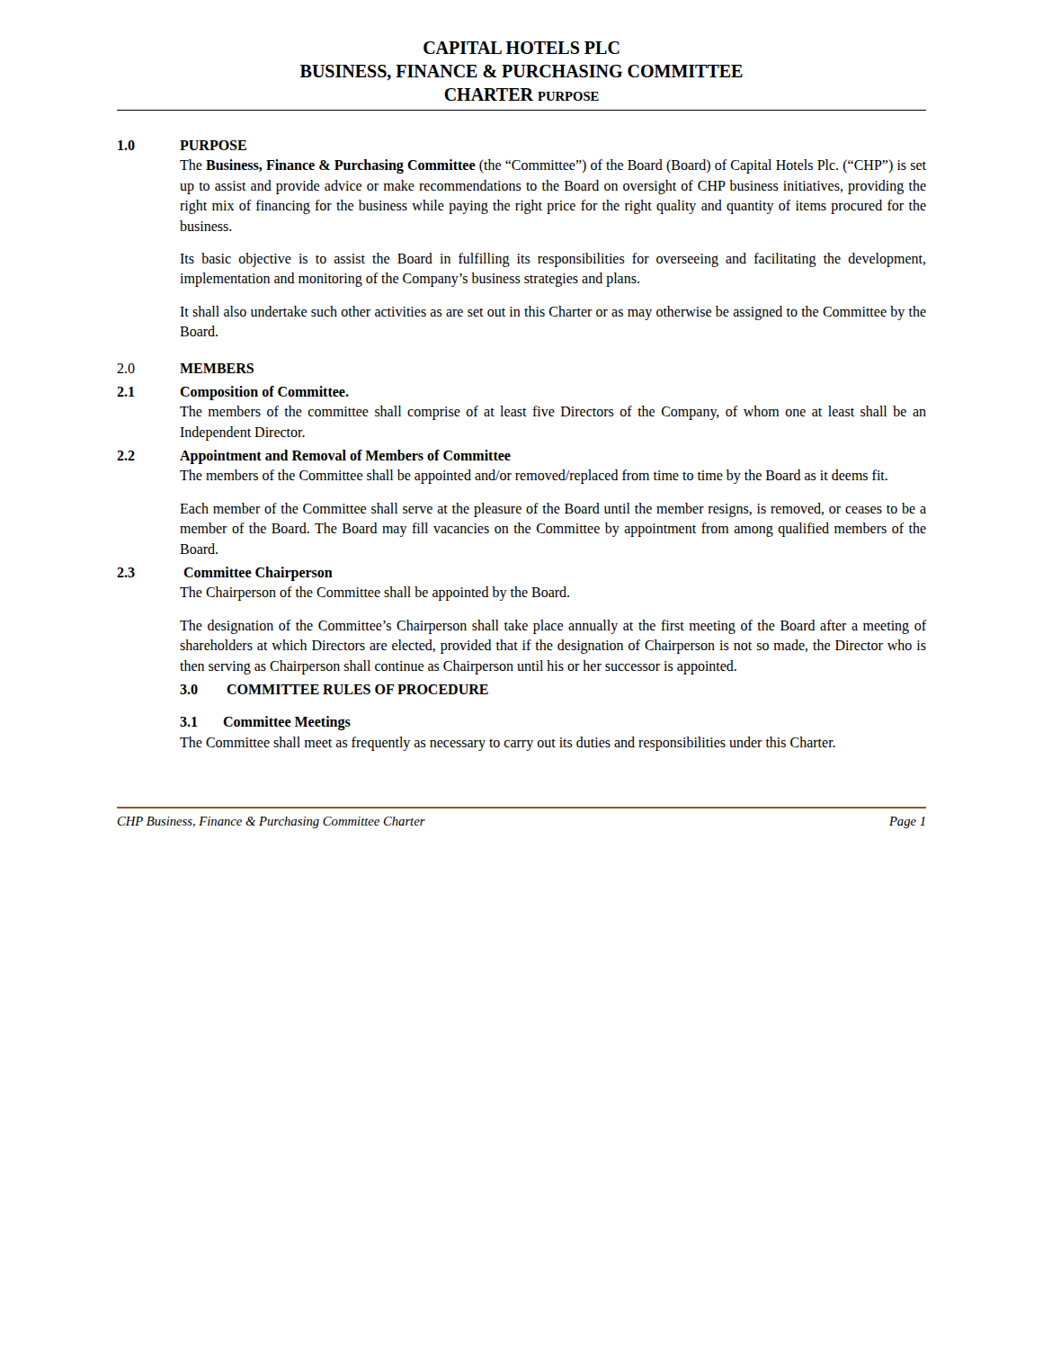CAPITAL HOTELS PLC
BUSINESS, FINANCE & PURCHASING COMMITTEE
CHARTER PURPOSE
1.0
PURPOSE
The Business, Finance & Purchasing Committee (the “Committee”) of the Board (Board) of Capital Hotels Plc. (“CHP”) is set up to assist and provide advice or make recommendations to the Board on oversight of CHP business initiatives, providing the right mix of financing for the business while paying the right price for the right quality and quantity of items procured for the business.
Its basic objective is to assist the Board in fulfilling its responsibilities for overseeing and facilitating the development, implementation and monitoring of the Company’s business strategies and plans.
It shall also undertake such other activities as are set out in this Charter or as may otherwise be assigned to the Committee by the Board.
2.0
MEMBERS
2.1
Composition of Committee.
The members of the committee shall comprise of at least five Directors of the Company, of whom one at least shall be an Independent Director.
2.2
Appointment and Removal of Members of Committee
The members of the Committee shall be appointed and/or removed/replaced from time to time by the Board as it deems fit.
Each member of the Committee shall serve at the pleasure of the Board until the member resigns, is removed, or ceases to be a member of the Board. The Board may fill vacancies on the Committee by appointment from among qualified members of the Board.
2.3
Committee Chairperson
The Chairperson of the Committee shall be appointed by the Board.
The designation of the Committee’s Chairperson shall take place annually at the first meeting of the Board after a meeting of shareholders at which Directors are elected, provided that if the designation of Chairperson is not so made, the Director who is then serving as Chairperson shall continue as Chairperson until his or her successor is appointed.
3.0 COMMITTEE RULES OF PROCEDURE
3.1 Committee Meetings
The Committee shall meet as frequently as necessary to carry out its duties and responsibilities under this Charter.
CHP Business, Finance & Purchasing Committee Charter Page 1